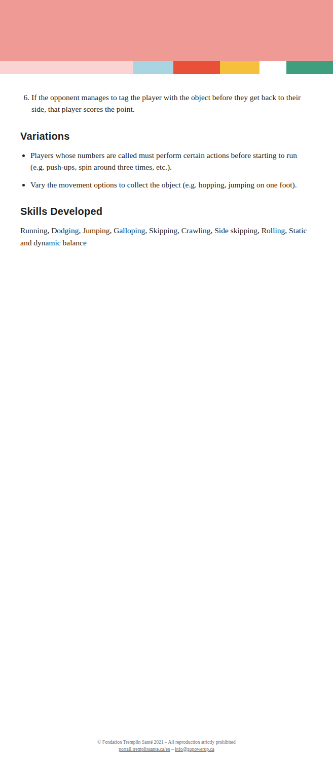If the opponent manages to tag the player with the object before they get back to their side, that player scores the point.
Variations
Players whose numbers are called must perform certain actions before starting to run (e.g. push-ups, spin around three times, etc.).
Vary the movement options to collect the object (e.g. hopping, jumping on one foot).
Skills Developed
Running, Dodging, Jumping, Galloping, Skipping, Crawling, Side skipping, Rolling, Static and dynamic balance
© Fondation Tremplin Santé 2021 – All reproduction strictly prohibited
portail.tremplinsante.ca/en – info@gopowerup.ca